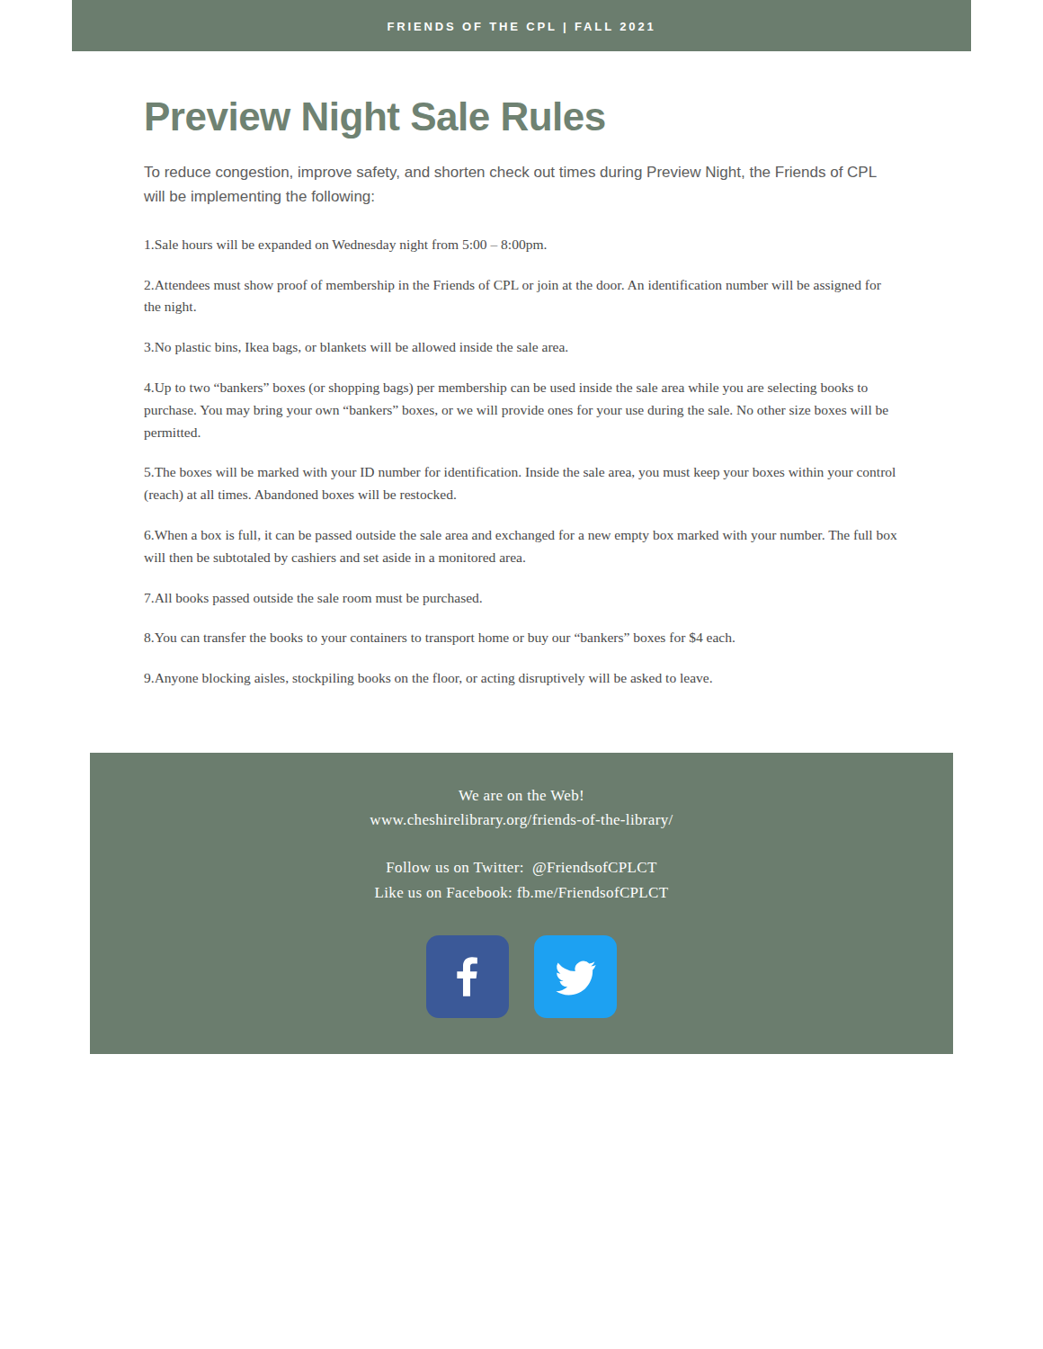Friends of the CPL | Fall 2021
Preview Night Sale Rules
To reduce congestion, improve safety, and shorten check out times during Preview Night, the Friends of CPL will be implementing the following:
Sale hours will be expanded on Wednesday night from 5:00 – 8:00pm.
Attendees must show proof of membership in the Friends of CPL or join at the door. An identification number will be assigned for the night.
No plastic bins, Ikea bags, or blankets will be allowed inside the sale area.
Up to two “bankers” boxes (or shopping bags) per membership can be used inside the sale area while you are selecting books to purchase. You may bring your own “bankers” boxes, or we will provide ones for your use during the sale. No other size boxes will be permitted.
The boxes will be marked with your ID number for identification. Inside the sale area, you must keep your boxes within your control (reach) at all times. Abandoned boxes will be restocked.
When a box is full, it can be passed outside the sale area and exchanged for a new empty box marked with your number. The full box will then be subtotaled by cashiers and set aside in a monitored area.
All books passed outside the sale room must be purchased.
You can transfer the books to your containers to transport home or buy our “bankers” boxes for $4 each.
Anyone blocking aisles, stockpiling books on the floor, or acting disruptively will be asked to leave.
We are on the Web!
www.cheshirelibrary.org/friends-of-the-library/
Follow us on Twitter: @FriendsofCPLCT
Like us on Facebook: fb.me/FriendsofCPLCT